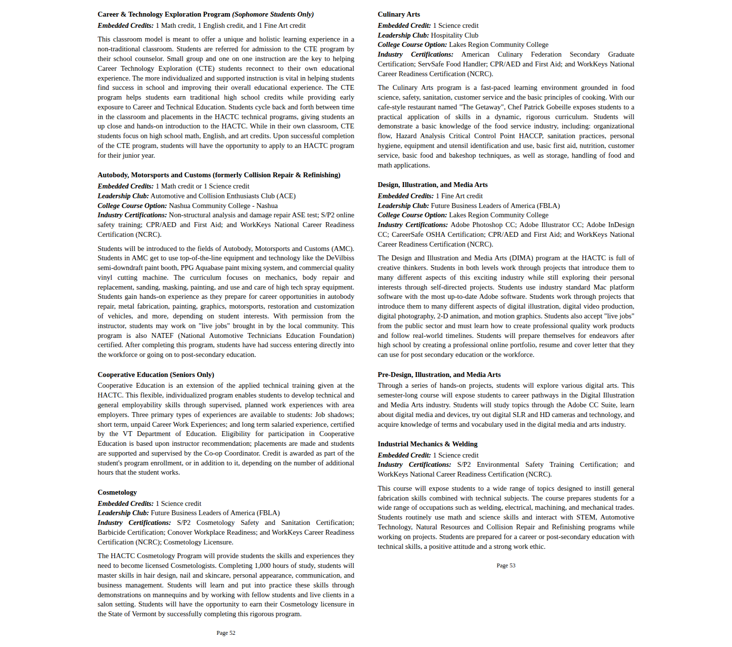Career & Technology Exploration Program (Sophomore Students Only)
Embedded Credits: 1 Math credit, 1 English credit, and 1 Fine Art credit
This classroom model is meant to offer a unique and holistic learning experience in a non-traditional classroom. Students are referred for admission to the CTE program by their school counselor. Small group and one on one instruction are the key to helping Career Technology Exploration (CTE) students reconnect to their own educational experience. The more individualized and supported instruction is vital in helping students find success in school and improving their overall educational experience. The CTE program helps students earn traditional high school credits while providing early exposure to Career and Technical Education. Students cycle back and forth between time in the classroom and placements in the HACTC technical programs, giving students an up close and hands-on introduction to the HACTC. While in their own classroom, CTE students focus on high school math, English, and art credits. Upon successful completion of the CTE program, students will have the opportunity to apply to an HACTC program for their junior year.
Autobody, Motorsports and Customs (formerly Collision Repair & Refinishing)
Embedded Credits: 1 Math credit or 1 Science credit
Leadership Club: Automotive and Collision Enthusiasts Club (ACE)
College Course Option: Nashua Community College - Nashua
Industry Certifications: Non-structural analysis and damage repair ASE test; S/P2 online safety training; CPR/AED and First Aid; and WorkKeys National Career Readiness Certification (NCRC).
Students will be introduced to the fields of Autobody, Motorsports and Customs (AMC). Students in AMC get to use top-of-the-line equipment and technology like the DeVilbiss semi-downdraft paint booth, PPG Aquabase paint mixing system, and commercial quality vinyl cutting machine. The curriculum focuses on mechanics, body repair and replacement, sanding, masking, painting, and use and care of high tech spray equipment. Students gain hands-on experience as they prepare for career opportunities in autobody repair, metal fabrication, painting, graphics, motorsports, restoration and customization of vehicles, and more, depending on student interests. With permission from the instructor, students may work on "live jobs" brought in by the local community. This program is also NATEF (National Automotive Technicians Education Foundation) certified. After completing this program, students have had success entering directly into the workforce or going on to post-secondary education.
Cooperative Education (Seniors Only)
Cooperative Education is an extension of the applied technical training given at the HACTC. This flexible, individualized program enables students to develop technical and general employability skills through supervised, planned work experiences with area employers. Three primary types of experiences are available to students: Job shadows; short term, unpaid Career Work Experiences; and long term salaried experience, certified by the VT Department of Education. Eligibility for participation in Cooperative Education is based upon instructor recommendation; placements are made and students are supported and supervised by the Co-op Coordinator. Credit is awarded as part of the student's program enrollment, or in addition to it, depending on the number of additional hours that the student works.
Cosmetology
Embedded Credits: 1 Science credit
Leadership Club: Future Business Leaders of America (FBLA)
Industry Certifications: S/P2 Cosmetology Safety and Sanitation Certification; Barbicide Certification; Conover Workplace Readiness; and WorkKeys Career Readiness Certification (NCRC); Cosmetology Licensure.
The HACTC Cosmetology Program will provide students the skills and experiences they need to become licensed Cosmetologists. Completing 1,000 hours of study, students will master skills in hair design, nail and skincare, personal appearance, communication, and business management. Students will learn and put into practice these skills through demonstrations on mannequins and by working with fellow students and live clients in a salon setting. Students will have the opportunity to earn their Cosmetology licensure in the State of Vermont by successfully completing this rigorous program.
Page 52
Culinary Arts
Embedded Credit: 1 Science credit
Leadership Club: Hospitality Club
College Course Option: Lakes Region Community College
Industry Certifications: American Culinary Federation Secondary Graduate Certification; ServSafe Food Handler; CPR/AED and First Aid; and WorkKeys National Career Readiness Certification (NCRC).
The Culinary Arts program is a fast-paced learning environment grounded in food science, safety, sanitation, customer service and the basic principles of cooking. With our cafe-style restaurant named "The Getaway", Chef Patrick Gobeille exposes students to a practical application of skills in a dynamic, rigorous curriculum. Students will demonstrate a basic knowledge of the food service industry, including: organizational flow, Hazard Analysis Critical Control Point HACCP, sanitation practices, personal hygiene, equipment and utensil identification and use, basic first aid, nutrition, customer service, basic food and bakeshop techniques, as well as storage, handling of food and math applications.
Design, Illustration, and Media Arts
Embedded Credits: 1 Fine Art credit
Leadership Club: Future Business Leaders of America (FBLA)
College Course Option: Lakes Region Community College
Industry Certifications: Adobe Photoshop CC; Adobe Illustrator CC; Adobe InDesign CC; CareerSafe OSHA Certification; CPR/AED and First Aid; and WorkKeys National Career Readiness Certification (NCRC).
The Design and Illustration and Media Arts (DIMA) program at the HACTC is full of creative thinkers. Students in both levels work through projects that introduce them to many different aspects of this exciting industry while still exploring their personal interests through self-directed projects. Students use industry standard Mac platform software with the most up-to-date Adobe software. Students work through projects that introduce them to many different aspects of digital illustration, digital video production, digital photography, 2-D animation, and motion graphics. Students also accept "live jobs" from the public sector and must learn how to create professional quality work products and follow real-world timelines. Students will prepare themselves for endeavors after high school by creating a professional online portfolio, resume and cover letter that they can use for post secondary education or the workforce.
Pre-Design, Illustration, and Media Arts
Through a series of hands-on projects, students will explore various digital arts. This semester-long course will expose students to career pathways in the Digital Illustration and Media Arts industry. Students will study topics through the Adobe CC Suite, learn about digital media and devices, try out digital SLR and HD cameras and technology, and acquire knowledge of terms and vocabulary used in the digital media and arts industry.
Industrial Mechanics & Welding
Embedded Credit: 1 Science credit
Industry Certifications: S/P2 Environmental Safety Training Certification; and WorkKeys National Career Readiness Certification (NCRC).
This course will expose students to a wide range of topics designed to instill general fabrication skills combined with technical subjects. The course prepares students for a wide range of occupations such as welding, electrical, machining, and mechanical trades. Students routinely use math and science skills and interact with STEM, Automotive Technology, Natural Resources and Collision Repair and Refinishing programs while working on projects. Students are prepared for a career or post-secondary education with technical skills, a positive attitude and a strong work ethic.
Page 53